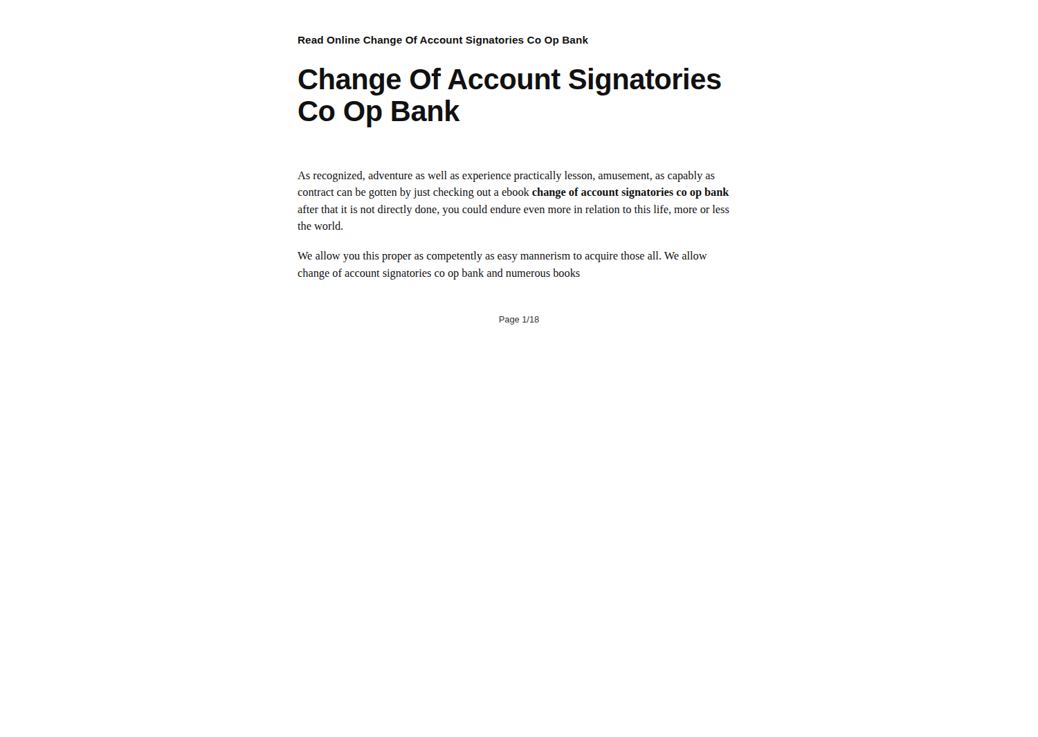Read Online Change Of Account Signatories Co Op Bank
Change Of Account Signatories Co Op Bank
As recognized, adventure as well as experience practically lesson, amusement, as capably as contract can be gotten by just checking out a ebook change of account signatories co op bank after that it is not directly done, you could endure even more in relation to this life, more or less the world.
We allow you this proper as competently as easy mannerism to acquire those all. We allow change of account signatories co op bank and numerous books
Page 1/18